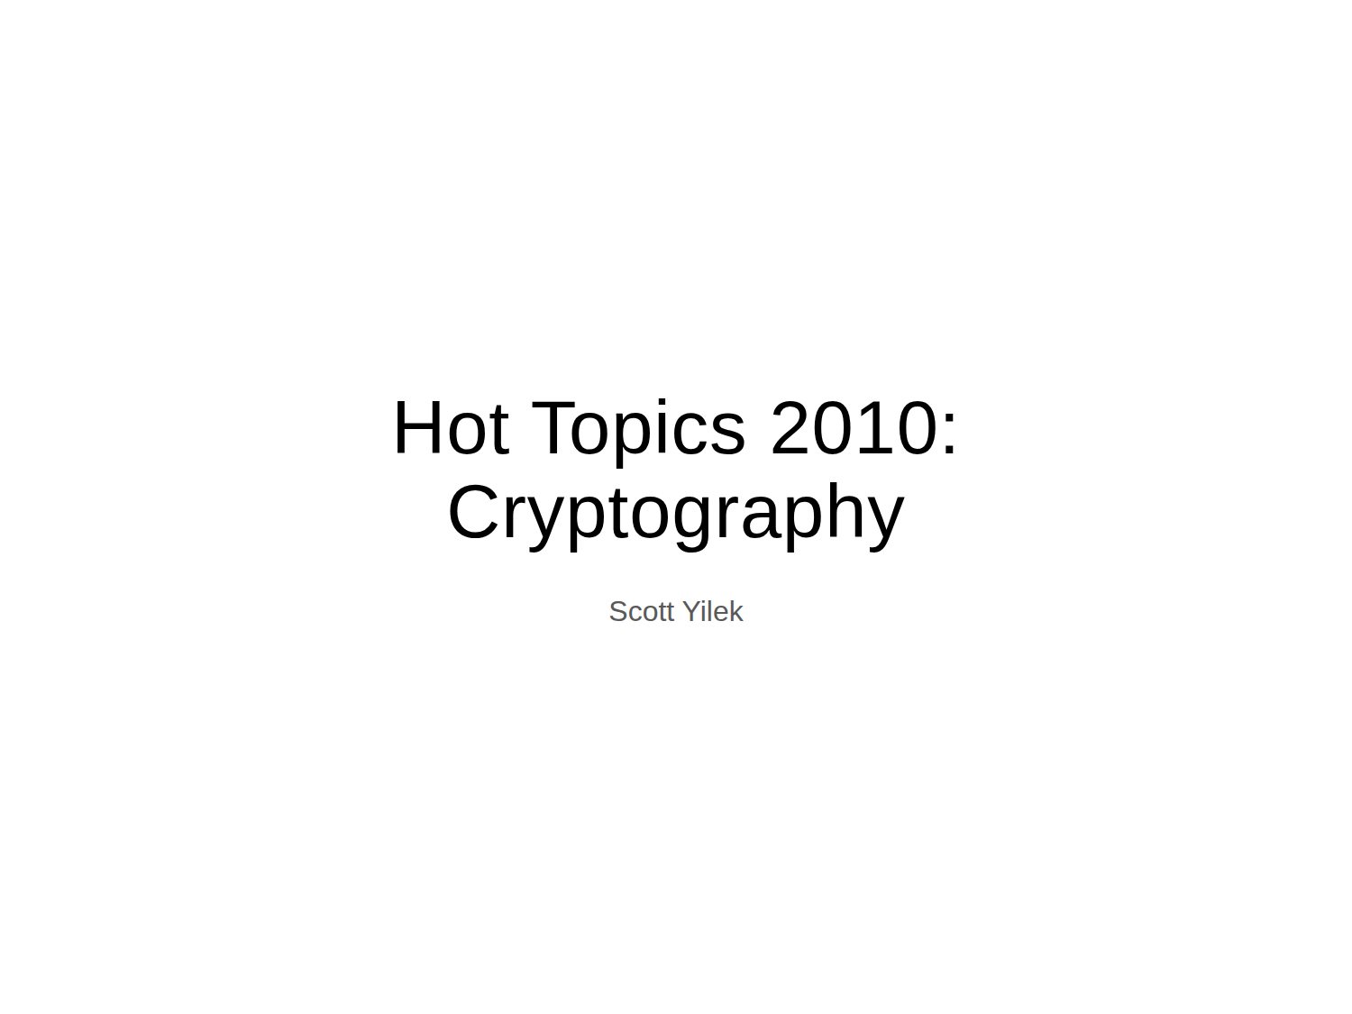Hot Topics 2010: Cryptography
Scott Yilek